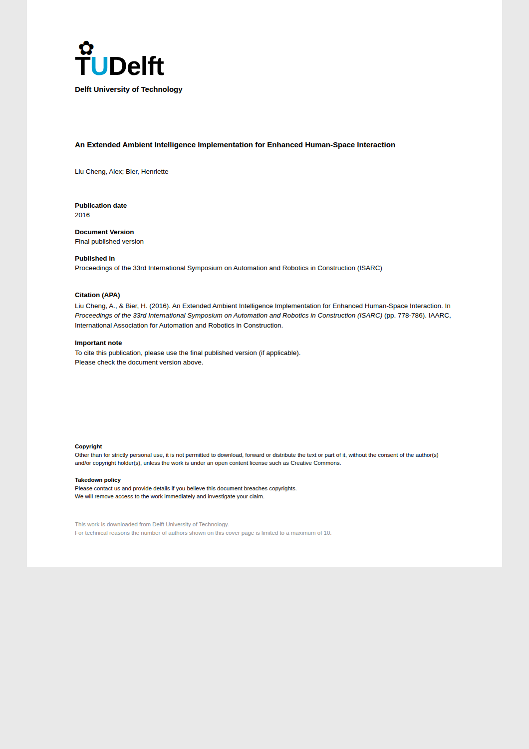✿
TUDelft
Delft University of Technology
An Extended Ambient Intelligence Implementation for Enhanced Human-Space Interaction
Liu Cheng, Alex; Bier, Henriette
Publication date
2016
Document Version
Final published version
Published in
Proceedings of the 33rd International Symposium on Automation and Robotics in Construction (ISARC)
Citation (APA) Liu Cheng, A., & Bier, H. (2016). An Extended Ambient Intelligence Implementation for Enhanced Human-Space Interaction. In Proceedings of the 33rd International Symposium on Automation and Robotics in Construction (ISARC) (pp. 778-786). IAARC, International Association for Automation and Robotics in Construction.
Important note To cite this publication, please use the final published version (if applicable).
Please check the document version above.
Copyright Other than for strictly personal use, it is not permitted to download, forward or distribute the text or part of it, without the consent of the author(s) and/or copyright holder(s), unless the work is under an open content license such as Creative Commons.
Takedown policy Please contact us and provide details if you believe this document breaches copyrights.
We will remove access to the work immediately and investigate your claim.
This work is downloaded from Delft University of Technology.
For technical reasons the number of authors shown on this cover page is limited to a maximum of 10.